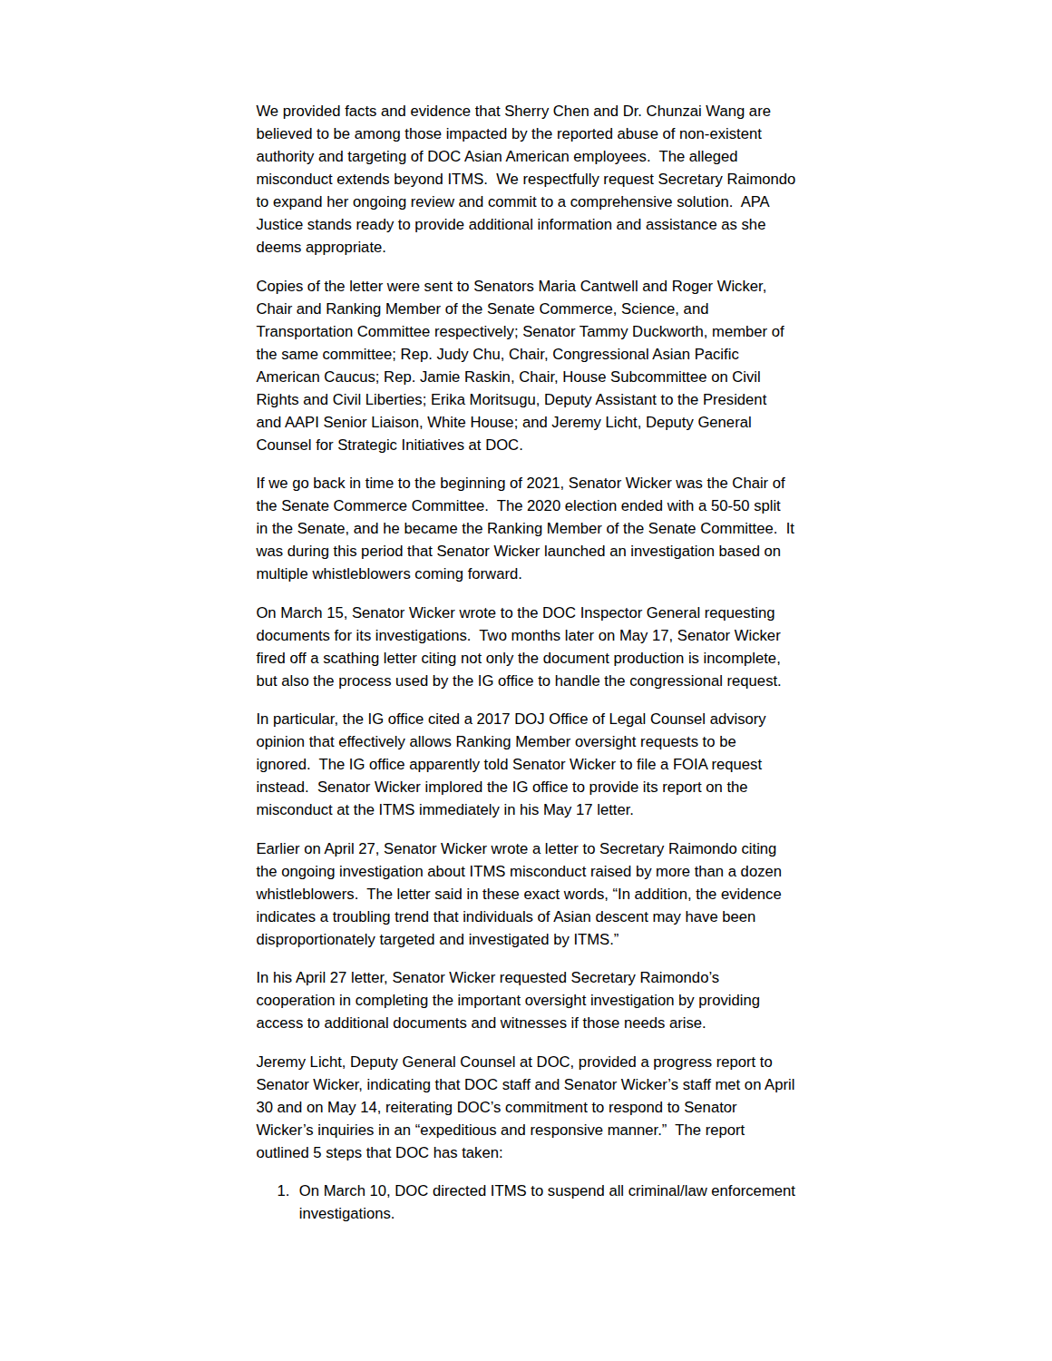We provided facts and evidence that Sherry Chen and Dr. Chunzai Wang are believed to be among those impacted by the reported abuse of non-existent authority and targeting of DOC Asian American employees. The alleged misconduct extends beyond ITMS. We respectfully request Secretary Raimondo to expand her ongoing review and commit to a comprehensive solution. APA Justice stands ready to provide additional information and assistance as she deems appropriate.
Copies of the letter were sent to Senators Maria Cantwell and Roger Wicker, Chair and Ranking Member of the Senate Commerce, Science, and Transportation Committee respectively; Senator Tammy Duckworth, member of the same committee; Rep. Judy Chu, Chair, Congressional Asian Pacific American Caucus; Rep. Jamie Raskin, Chair, House Subcommittee on Civil Rights and Civil Liberties; Erika Moritsugu, Deputy Assistant to the President and AAPI Senior Liaison, White House; and Jeremy Licht, Deputy General Counsel for Strategic Initiatives at DOC.
If we go back in time to the beginning of 2021, Senator Wicker was the Chair of the Senate Commerce Committee. The 2020 election ended with a 50-50 split in the Senate, and he became the Ranking Member of the Senate Committee. It was during this period that Senator Wicker launched an investigation based on multiple whistleblowers coming forward.
On March 15, Senator Wicker wrote to the DOC Inspector General requesting documents for its investigations. Two months later on May 17, Senator Wicker fired off a scathing letter citing not only the document production is incomplete, but also the process used by the IG office to handle the congressional request.
In particular, the IG office cited a 2017 DOJ Office of Legal Counsel advisory opinion that effectively allows Ranking Member oversight requests to be ignored. The IG office apparently told Senator Wicker to file a FOIA request instead. Senator Wicker implored the IG office to provide its report on the misconduct at the ITMS immediately in his May 17 letter.
Earlier on April 27, Senator Wicker wrote a letter to Secretary Raimondo citing the ongoing investigation about ITMS misconduct raised by more than a dozen whistleblowers. The letter said in these exact words, “In addition, the evidence indicates a troubling trend that individuals of Asian descent may have been disproportionately targeted and investigated by ITMS.”
In his April 27 letter, Senator Wicker requested Secretary Raimondo’s cooperation in completing the important oversight investigation by providing access to additional documents and witnesses if those needs arise.
Jeremy Licht, Deputy General Counsel at DOC, provided a progress report to Senator Wicker, indicating that DOC staff and Senator Wicker’s staff met on April 30 and on May 14, reiterating DOC’s commitment to respond to Senator Wicker’s inquiries in an “expeditious and responsive manner.” The report outlined 5 steps that DOC has taken:
On March 10, DOC directed ITMS to suspend all criminal/law enforcement investigations.